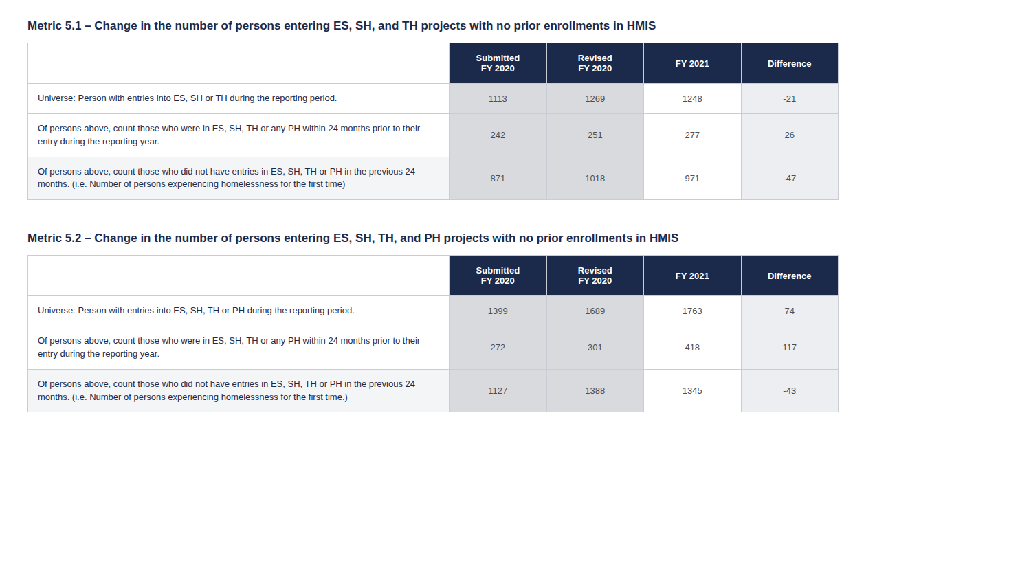Metric 5.1 – Change in the number of persons entering ES, SH, and TH projects with no prior enrollments in HMIS
| | Submitted FY 2020 | Revised FY 2020 | FY 2021 | Difference |
| --- | --- | --- | --- | --- |
| Universe: Person with entries into ES, SH or TH during the reporting period. | 1113 | 1269 | 1248 | -21 |
| Of persons above, count those who were in ES, SH, TH or any PH within 24 months prior to their entry during the reporting year. | 242 | 251 | 277 | 26 |
| Of persons above, count those who did not have entries in ES, SH, TH or PH in the previous 24 months. (i.e. Number of persons experiencing homelessness for the first time) | 871 | 1018 | 971 | -47 |
Metric 5.2 – Change in the number of persons entering ES, SH, TH, and PH projects with no prior enrollments in HMIS
| | Submitted FY 2020 | Revised FY 2020 | FY 2021 | Difference |
| --- | --- | --- | --- | --- |
| Universe: Person with entries into ES, SH, TH or PH during the reporting period. | 1399 | 1689 | 1763 | 74 |
| Of persons above, count those who were in ES, SH, TH or any PH within 24 months prior to their entry during the reporting year. | 272 | 301 | 418 | 117 |
| Of persons above, count those who did not have entries in ES, SH, TH or PH in the previous 24 months. (i.e. Number of persons experiencing homelessness for the first time.) | 1127 | 1388 | 1345 | -43 |